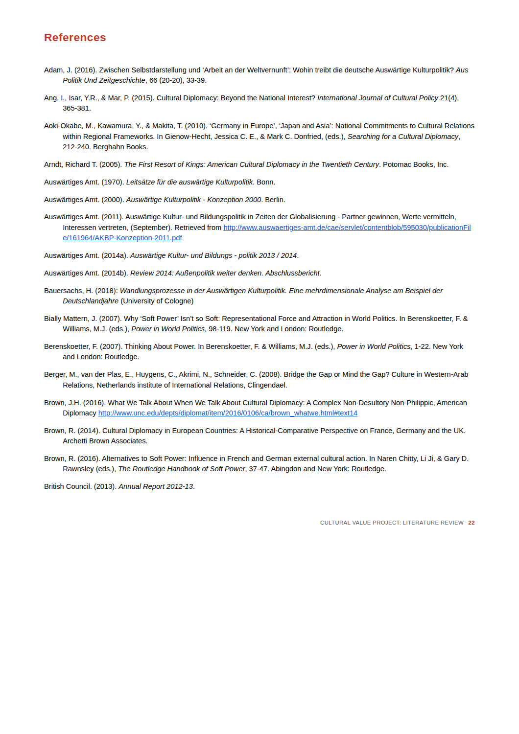References
Adam, J. (2016). Zwischen Selbstdarstellung und ‘Arbeit an der Weltvernunft’: Wohin treibt die deutsche Auswärtige Kulturpolitik? Aus Politik Und Zeitgeschichte, 66 (20-20), 33-39.
Ang, I., Isar, Y.R., & Mar, P. (2015). Cultural Diplomacy: Beyond the National Interest? International Journal of Cultural Policy 21(4), 365-381.
Aoki-Okabe, M., Kawamura, Y., & Makita, T. (2010). ‘Germany in Europe’, ‘Japan and Asia’: National Commitments to Cultural Relations within Regional Frameworks. In Gienow-Hecht, Jessica C. E., & Mark C. Donfried, (eds.), Searching for a Cultural Diplomacy, 212-240. Berghahn Books.
Arndt, Richard T. (2005). The First Resort of Kings: American Cultural Diplomacy in the Twentieth Century. Potomac Books, Inc.
Auswärtiges Amt. (1970). Leitsätze für die auswärtige Kulturpolitik. Bonn.
Auswärtiges Amt. (2000). Auswärtige Kulturpolitik - Konzeption 2000. Berlin.
Auswärtiges Amt. (2011). Auswärtige Kultur- und Bildungspolitik in Zeiten der Globalisierung - Partner gewinnen, Werte vermitteln, Interessen vertreten, (September). Retrieved from http://www.auswaertiges-amt.de/cae/servlet/contentblob/595030/publicationFile/161964/AKBP-Konzeption-2011.pdf
Auswärtiges Amt. (2014a). Auswärtige Kultur- und Bildungs - politik 2013 / 2014.
Auswärtiges Amt. (2014b). Review 2014: Außenpolitik weiter denken. Abschlussbericht.
Bauersachs, H. (2018): Wandlungsprozesse in der Auswärtigen Kulturpolitik. Eine mehrdimensionale Analyse am Beispiel der Deutschlandjahre (University of Cologne)
Bially Mattern, J. (2007). Why ‘Soft Power’ Isn’t so Soft: Representational Force and Attraction in World Politics. In Berenskoetter, F. & Williams, M.J. (eds.), Power in World Politics, 98-119. New York and London: Routledge.
Berenskoetter, F. (2007). Thinking About Power. In Berenskoetter, F. & Williams, M.J. (eds.), Power in World Politics, 1-22. New York and London: Routledge.
Berger, M., van der Plas, E., Huygens, C., Akrimi, N., Schneider, C. (2008). Bridge the Gap or Mind the Gap? Culture in Western-Arab Relations, Netherlands institute of International Relations, Clingendael.
Brown, J.H. (2016). What We Talk About When We Talk About Cultural Diplomacy: A Complex Non-Desultory Non-Philippic, American Diplomacy http://www.unc.edu/depts/diplomat/item/2016/0106/ca/brown_whatwe.html#text14
Brown, R. (2014). Cultural Diplomacy in European Countries: A Historical-Comparative Perspective on France, Germany and the UK. Archetti Brown Associates.
Brown, R. (2016). Alternatives to Soft Power: Influence in French and German external cultural action. In Naren Chitty, Li Ji, & Gary D. Rawnsley (eds.), The Routledge Handbook of Soft Power, 37-47. Abingdon and New York: Routledge.
British Council. (2013). Annual Report 2012-13.
CULTURAL VALUE PROJECT: LITERATURE REVIEW 22